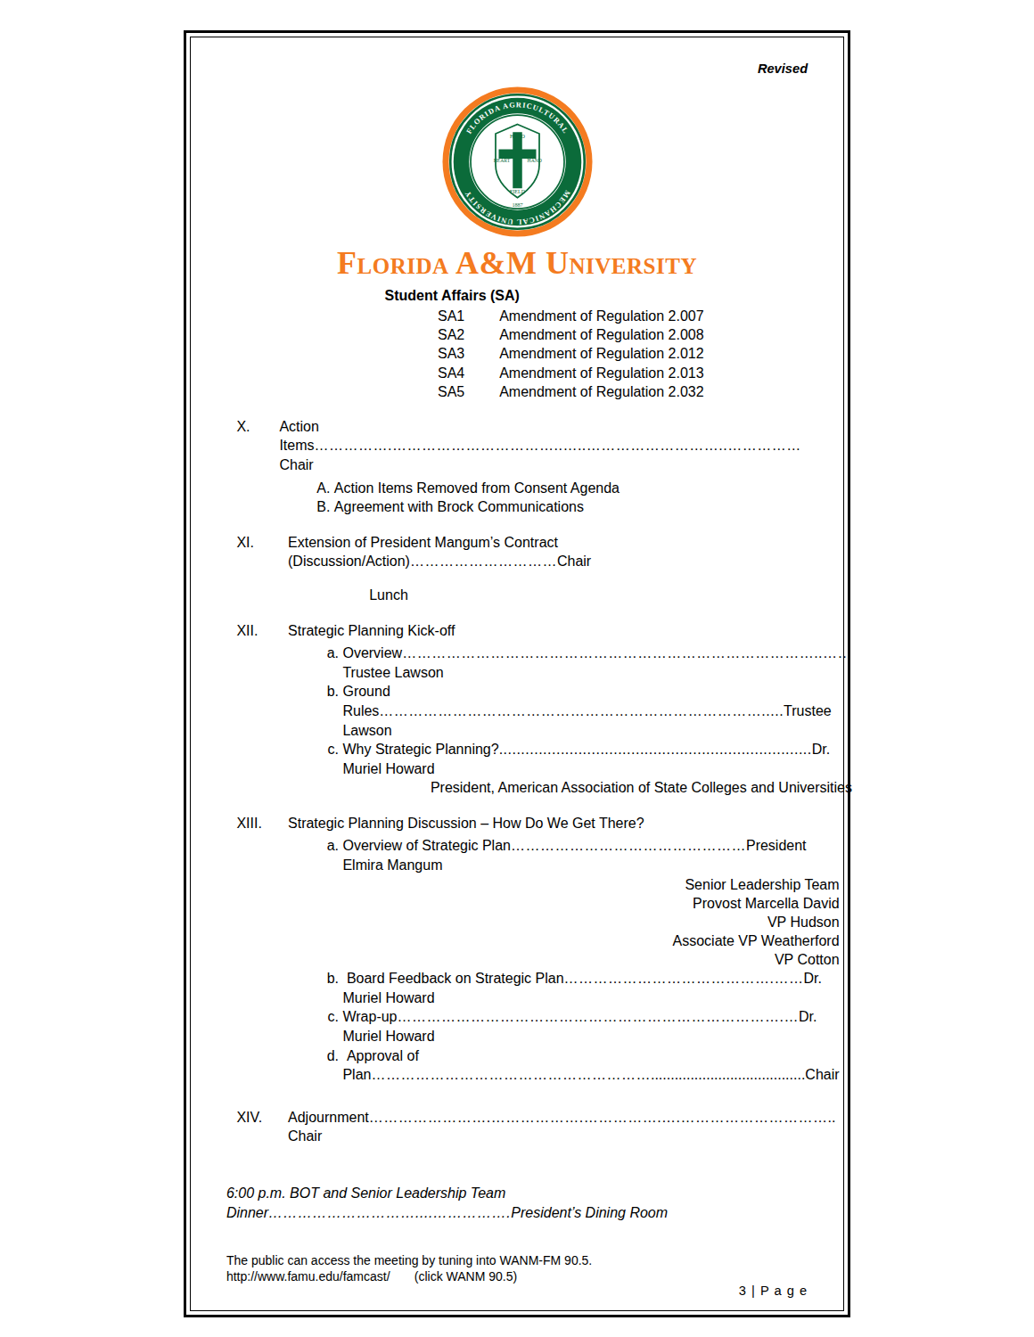Revised
FLORIDA AGRICULTURAL MECHANICAL UNIVERSITY HEAD HEART HAND FIELD 1887
Florida A&M University
Student Affairs (SA)
SA1 Amendment of Regulation 2.007
SA2 Amendment of Regulation 2.008
SA3 Amendment of Regulation 2.012
SA4 Amendment of Regulation 2.013
SA5 Amendment of Regulation 2.032
X.
Action Items…………….……………………………..…..………………………..……………Chair
Action Items Removed from Consent Agenda
Agreement with Brock Communications
XI.
Extension of President Mangum’s Contract (Discussion/Action)…………………………Chair
Lunch
XII.
Strategic Planning Kick-off
Overview…………………………………………………………………………..……Trustee Lawson
Ground Rules……………………………………………………………………..... Trustee Lawson
Why Strategic Planning?....................................................................... Dr. Muriel Howard
President, American Association of State Colleges and Universities
XIII.
Strategic Planning Discussion – How Do We Get There?
Overview of Strategic Plan…………………………………………President Elmira Mangum
Senior Leadership Team
Provost Marcella David
VP Hudson
Associate VP Weatherford
VP Cotton
Board Feedback on Strategic Plan…………………………………….……Dr. Muriel Howard
Wrap-up…………………………………………………………………….…Dr. Muriel Howard
Approval of Plan………………………………………………….......................................Chair
XIV.
Adjournment…………………….……………….…………….….………………………….. Chair
6:00 p.m. BOT and Senior Leadership Team Dinner…………………………....……………. President’s Dining Room
The public can access the meeting by tuning into WANM-FM 90.5.
http://www.famu.edu/famcast/ (click WANM 90.5)
3 | P a g e